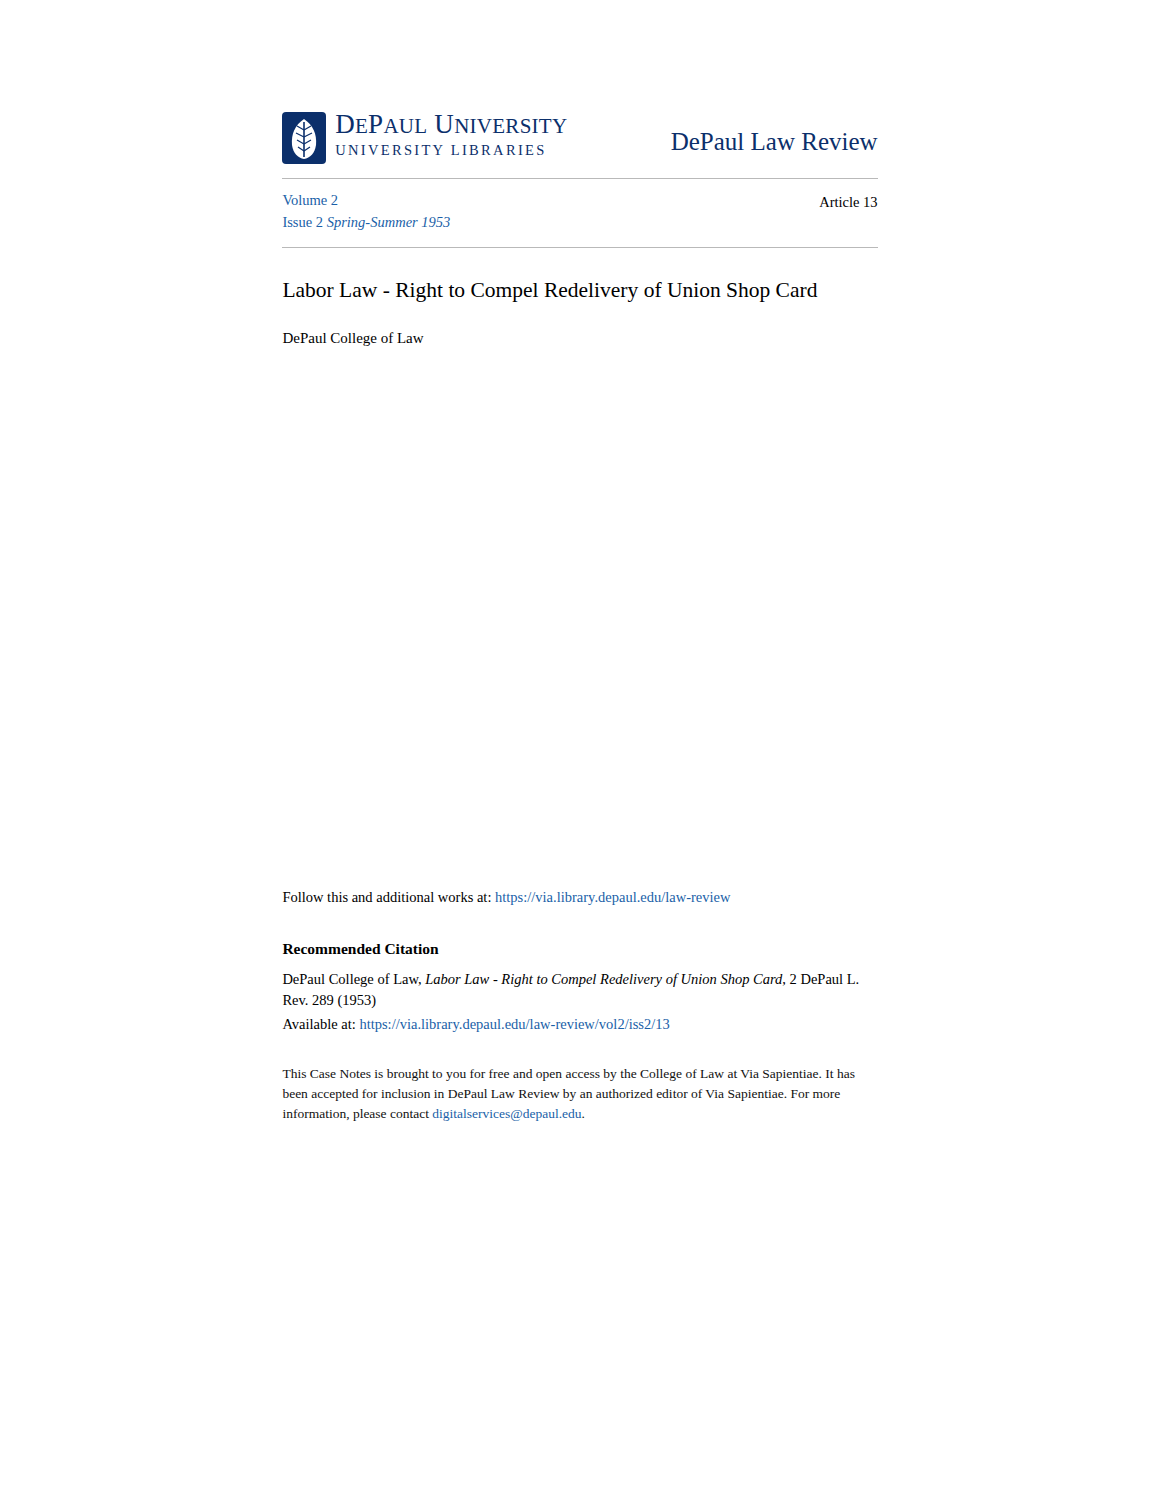DEPAUL UNIVERSITY
UNIVERSITY LIBRARIES
DePaul Law Review
Volume 2
Issue 2 Spring-Summer 1953
Article 13
Labor Law - Right to Compel Redelivery of Union Shop Card
DePaul College of Law
Follow this and additional works at: https://via.library.depaul.edu/law-review
Recommended Citation
DePaul College of Law, Labor Law - Right to Compel Redelivery of Union Shop Card, 2 DePaul L. Rev. 289 (1953)
Available at: https://via.library.depaul.edu/law-review/vol2/iss2/13
This Case Notes is brought to you for free and open access by the College of Law at Via Sapientiae. It has been accepted for inclusion in DePaul Law Review by an authorized editor of Via Sapientiae. For more information, please contact digitalservices@depaul.edu.